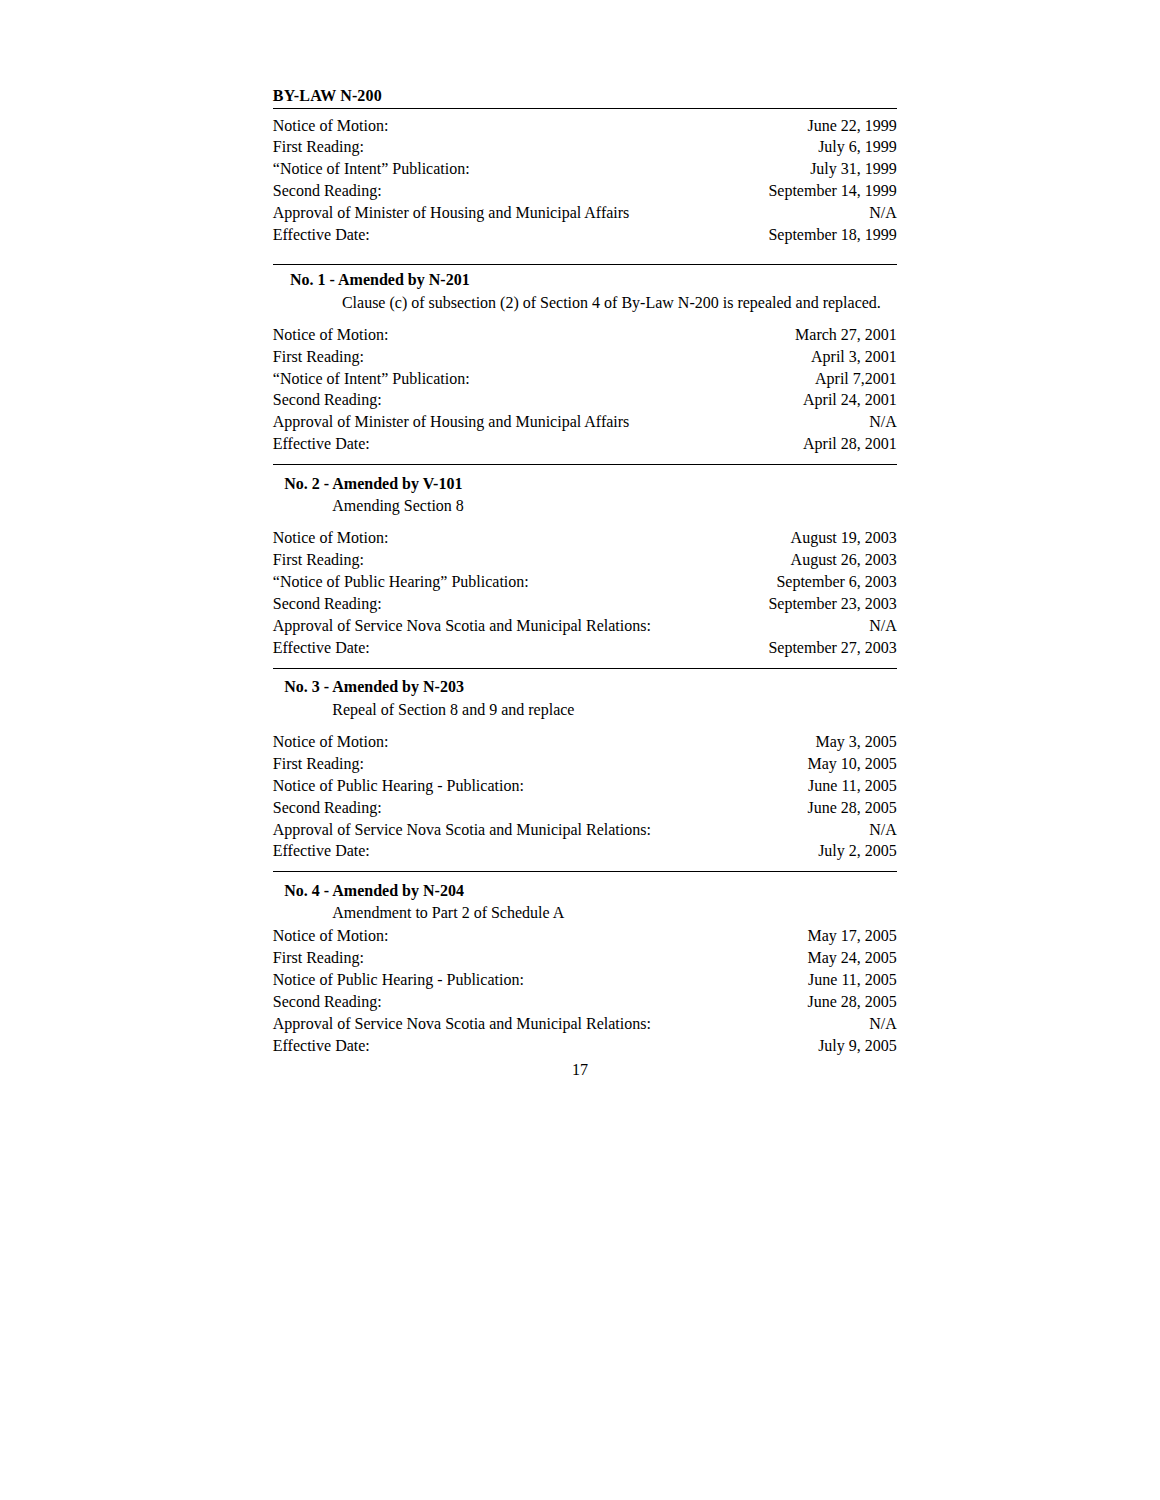BY-LAW N-200
| Notice of Motion: | June 22, 1999 |
| First Reading: | July 6, 1999 |
| “Notice of Intent” Publication: | July 31, 1999 |
| Second Reading: | September 14, 1999 |
| Approval of Minister of Housing and Municipal Affairs | N/A |
| Effective Date: | September 18, 1999 |
No. 1 - Amended by N-201
Clause (c) of subsection (2) of Section 4 of By-Law N-200 is repealed and replaced.
| Notice of Motion: | March 27, 2001 |
| First Reading: | April 3, 2001 |
| “Notice of Intent” Publication: | April 7,2001 |
| Second Reading: | April 24, 2001 |
| Approval of Minister of Housing and Municipal Affairs | N/A |
| Effective Date: | April 28, 2001 |
No. 2 - Amended by V-101
Amending Section 8
| Notice of Motion: | August 19, 2003 |
| First Reading: | August 26, 2003 |
| “Notice of Public Hearing” Publication: | September 6, 2003 |
| Second Reading: | September 23, 2003 |
| Approval of Service Nova Scotia and Municipal Relations: | N/A |
| Effective Date: | September 27, 2003 |
No. 3 - Amended by N-203
Repeal of Section 8 and 9 and replace
| Notice of Motion: | May 3, 2005 |
| First Reading: | May 10, 2005 |
| Notice of Public Hearing - Publication: | June 11, 2005 |
| Second Reading: | June 28, 2005 |
| Approval of Service Nova Scotia and Municipal Relations: | N/A |
| Effective Date: | July 2, 2005 |
No. 4 - Amended by N-204
Amendment to Part 2 of Schedule A
| Notice of Motion: | May 17, 2005 |
| First Reading: | May 24, 2005 |
| Notice of Public Hearing - Publication: | June 11, 2005 |
| Second Reading: | June 28, 2005 |
| Approval of Service Nova Scotia and Municipal Relations: | N/A |
| Effective Date: | July 9, 2005 |
17